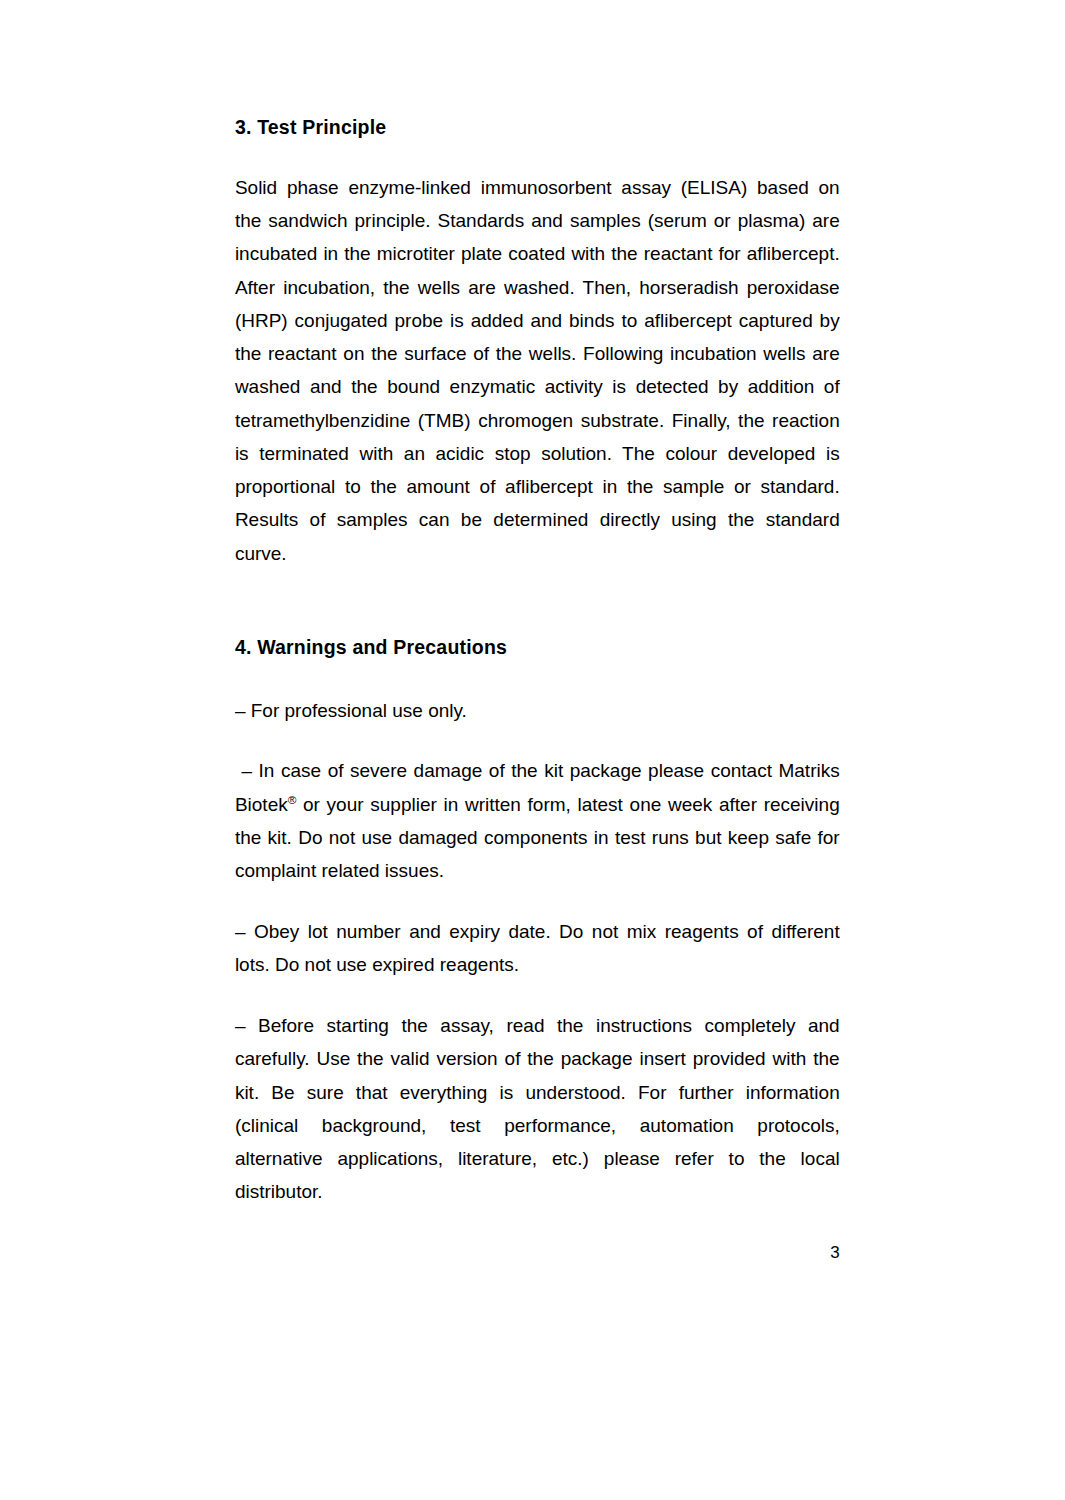3. Test Principle
Solid phase enzyme-linked immunosorbent assay (ELISA) based on the sandwich principle. Standards and samples (serum or plasma) are incubated in the microtiter plate coated with the reactant for aflibercept. After incubation, the wells are washed. Then, horseradish peroxidase (HRP) conjugated probe is added and binds to aflibercept captured by the reactant on the surface of the wells. Following incubation wells are washed and the bound enzymatic activity is detected by addition of tetramethylbenzidine (TMB) chromogen substrate. Finally, the reaction is terminated with an acidic stop solution. The colour developed is proportional to the amount of aflibercept in the sample or standard. Results of samples can be determined directly using the standard curve.
4. Warnings and Precautions
– For professional use only.
– In case of severe damage of the kit package please contact Matriks Biotek® or your supplier in written form, latest one week after receiving the kit. Do not use damaged components in test runs but keep safe for complaint related issues.
– Obey lot number and expiry date. Do not mix reagents of different lots. Do not use expired reagents.
– Before starting the assay, read the instructions completely and carefully. Use the valid version of the package insert provided with the kit. Be sure that everything is understood. For further information (clinical background, test performance, automation protocols, alternative applications, literature, etc.) please refer to the local distributor.
3